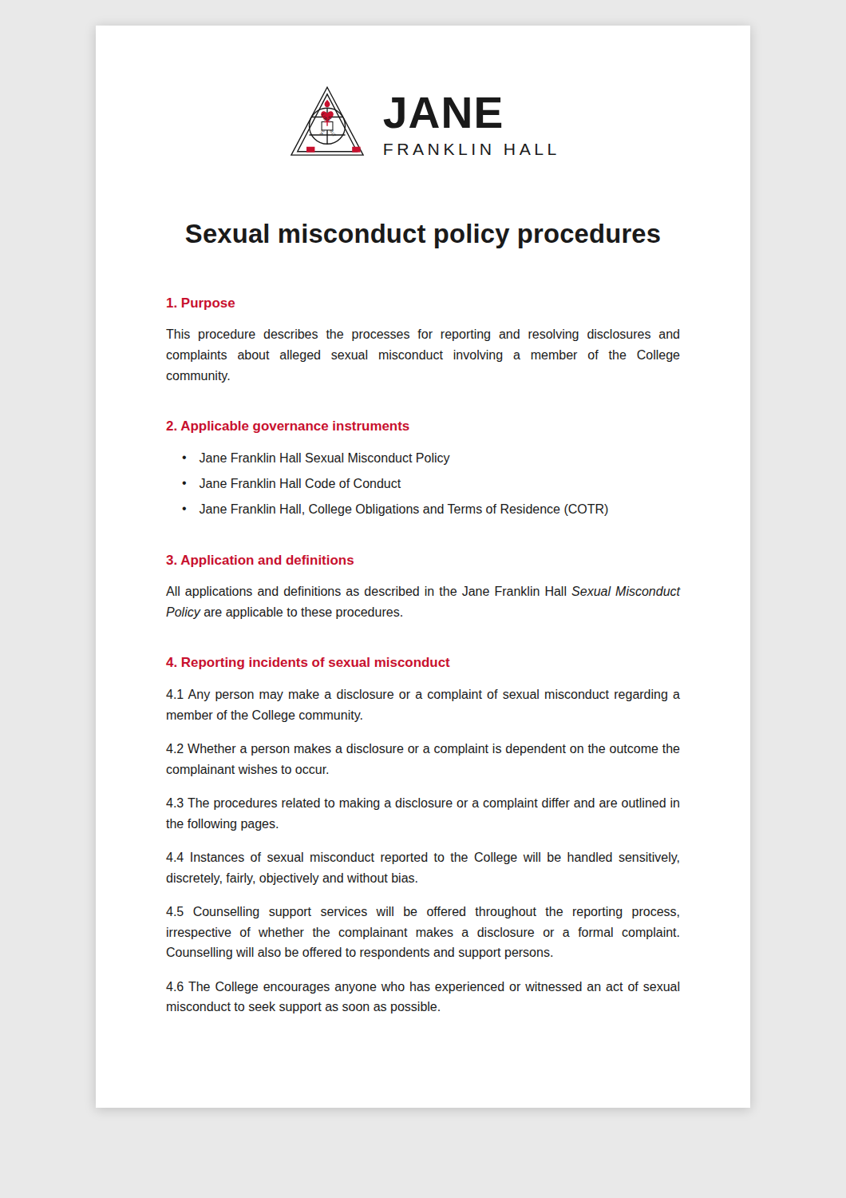VERITAS LIBERABIT JANE FRANKLIN HALL
Sexual misconduct policy procedures
1. Purpose
This procedure describes the processes for reporting and resolving disclosures and complaints about alleged sexual misconduct involving a member of the College community.
2. Applicable governance instruments
Jane Franklin Hall Sexual Misconduct Policy
Jane Franklin Hall Code of Conduct
Jane Franklin Hall, College Obligations and Terms of Residence (COTR)
3. Application and definitions
All applications and definitions as described in the Jane Franklin Hall Sexual Misconduct Policy are applicable to these procedures.
4. Reporting incidents of sexual misconduct
4.1 Any person may make a disclosure or a complaint of sexual misconduct regarding a member of the College community.
4.2 Whether a person makes a disclosure or a complaint is dependent on the outcome the complainant wishes to occur.
4.3 The procedures related to making a disclosure or a complaint differ and are outlined in the following pages.
4.4 Instances of sexual misconduct reported to the College will be handled sensitively, discretely, fairly, objectively and without bias.
4.5 Counselling support services will be offered throughout the reporting process, irrespective of whether the complainant makes a disclosure or a formal complaint. Counselling will also be offered to respondents and support persons.
4.6 The College encourages anyone who has experienced or witnessed an act of sexual misconduct to seek support as soon as possible.